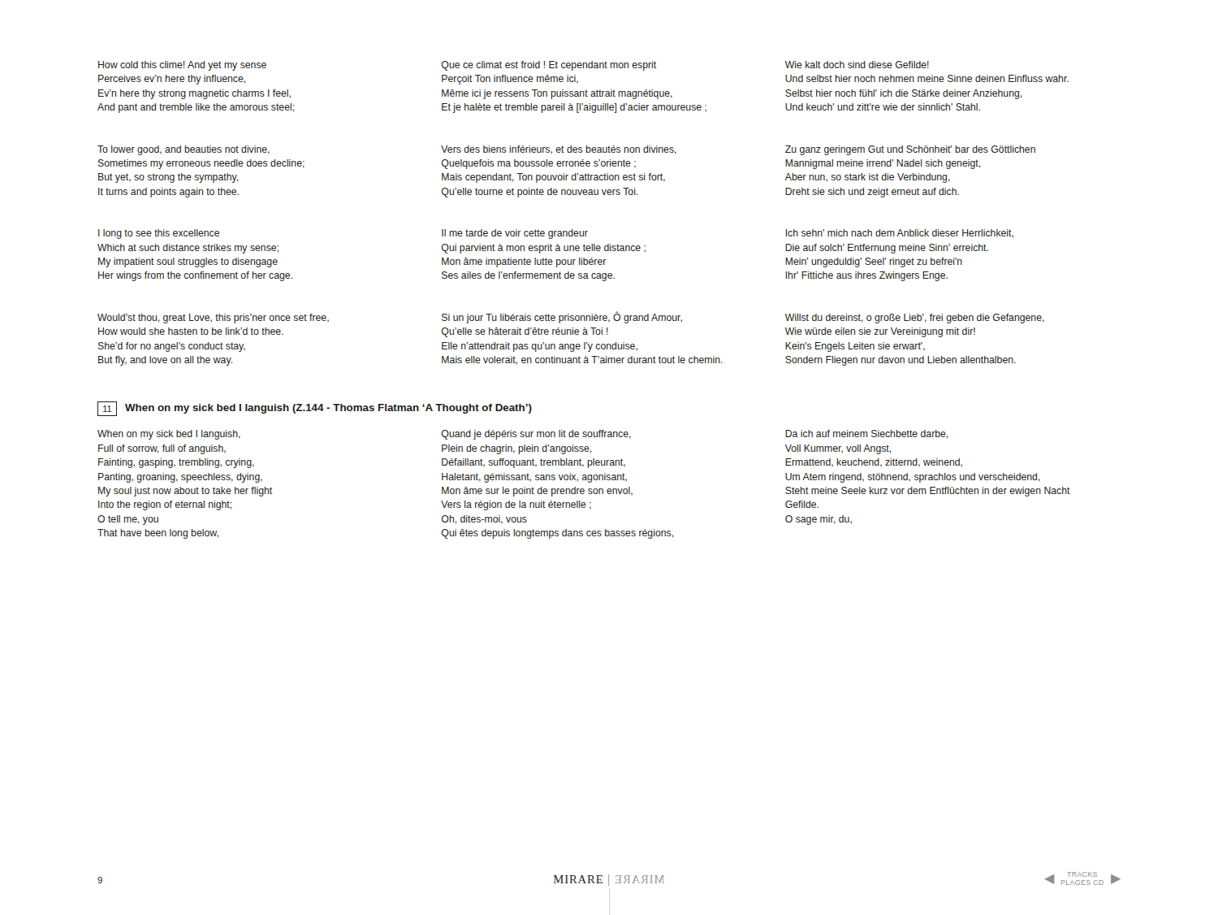How cold this clime! And yet my sense
Perceives ev’n here thy influence,
Ev’n here thy strong magnetic charms I feel,
And pant and tremble like the amorous steel;
To lower good, and beauties not divine,
Sometimes my erroneous needle does decline;
But yet, so strong the sympathy,
It turns and points again to thee.
I long to see this excellence
Which at such distance strikes my sense;
My impatient soul struggles to disengage
Her wings from the confinement of her cage.
Would’st thou, great Love, this pris’ner once set free,
How would she hasten to be link’d to thee.
She’d for no angel’s conduct stay,
But fly, and love on all the way.
Que ce climat est froid ! Et cependant mon esprit
Perçoit Ton influence même ici,
Même ici je ressens Ton puissant attrait magnétique,
Et je halète et tremble pareil à [l’aiguille] d’acier amoureuse ;
Vers des biens inférieurs, et des beautés non divines,
Quelquefois ma boussole erronée s’oriente ;
Mais cependant, Ton pouvoir d’attraction est si fort,
Qu’elle tourne et pointe de nouveau vers Toi.
Il me tarde de voir cette grandeur
Qui parvient à mon esprit à une telle distance ;
Mon âme impatiente lutte pour libérer
Ses ailes de l’enfermement de sa cage.
Si un jour Tu libérais cette prisonnière, Ô grand Amour,
Qu’elle se hâterait d’être réunie à Toi !
Elle n’attendrait pas qu’un ange l’y conduise,
Mais elle volerait, en continuant à T’aimer durant tout le chemin.
Wie kalt doch sind diese Gefilde!
Und selbst hier noch nehmen meine Sinne deinen Einfluss wahr.
Selbst hier noch fühl' ich die Stärke deiner Anziehung,
Und keuch' und zitt're wie der sinnlich' Stahl.
Zu ganz geringem Gut und Schönheit' bar des Göttlichen
Mannigmal meine irrend' Nadel sich geneigt,
Aber nun, so stark ist die Verbindung,
Dreht sie sich und zeigt erneut auf dich.
Ich sehn' mich nach dem Anblick dieser Herrlichkeit,
Die auf solch' Entfernung meine Sinn' erreicht.
Mein' ungeduldig' Seel' ringet zu befrei'n
Ihr' Fittiche aus ihres Zwingers Enge.
Willst du dereinst, o große Lieb', frei geben die Gefangene,
Wie würde eilen sie zur Vereinigung mit dir!
Kein's Engels Leiten sie erwart',
Sondern Fliegen nur davon und Lieben allenthalben.
11
When on my sick bed I languish (Z.144 - Thomas Flatman ‘A Thought of Death’)
When on my sick bed I languish,
Full of sorrow, full of anguish,
Fainting, gasping, trembling, crying,
Panting, groaning, speechless, dying,
My soul just now about to take her flight
Into the region of eternal night;
O tell me, you
That have been long below,
Quand je dépéris sur mon lit de souffrance,
Plein de chagrin, plein d’angoisse,
Défaillant, suffoquant, tremblant, pleurant,
Haletant, gémissant, sans voix, agonisant,
Mon âme sur le point de prendre son envol,
Vers la région de la nuit éternelle ;
Oh, dites-moi, vous
Qui êtes depuis longtemps dans ces basses régions,
Da ich auf meinem Siechbette darbe,
Voll Kummer, voll Angst,
Ermattend, keuchend, zitternd, weinend,
Um Atem ringend, stöhnend, sprachlos und verscheidend,
Steht meine Seele kurz vor dem Entflüchten in der ewigen Nacht Gefilde.
O sage mir, du,
9
MIRARE MIRARE
◀ TRACKS
PLAGES CD ▶